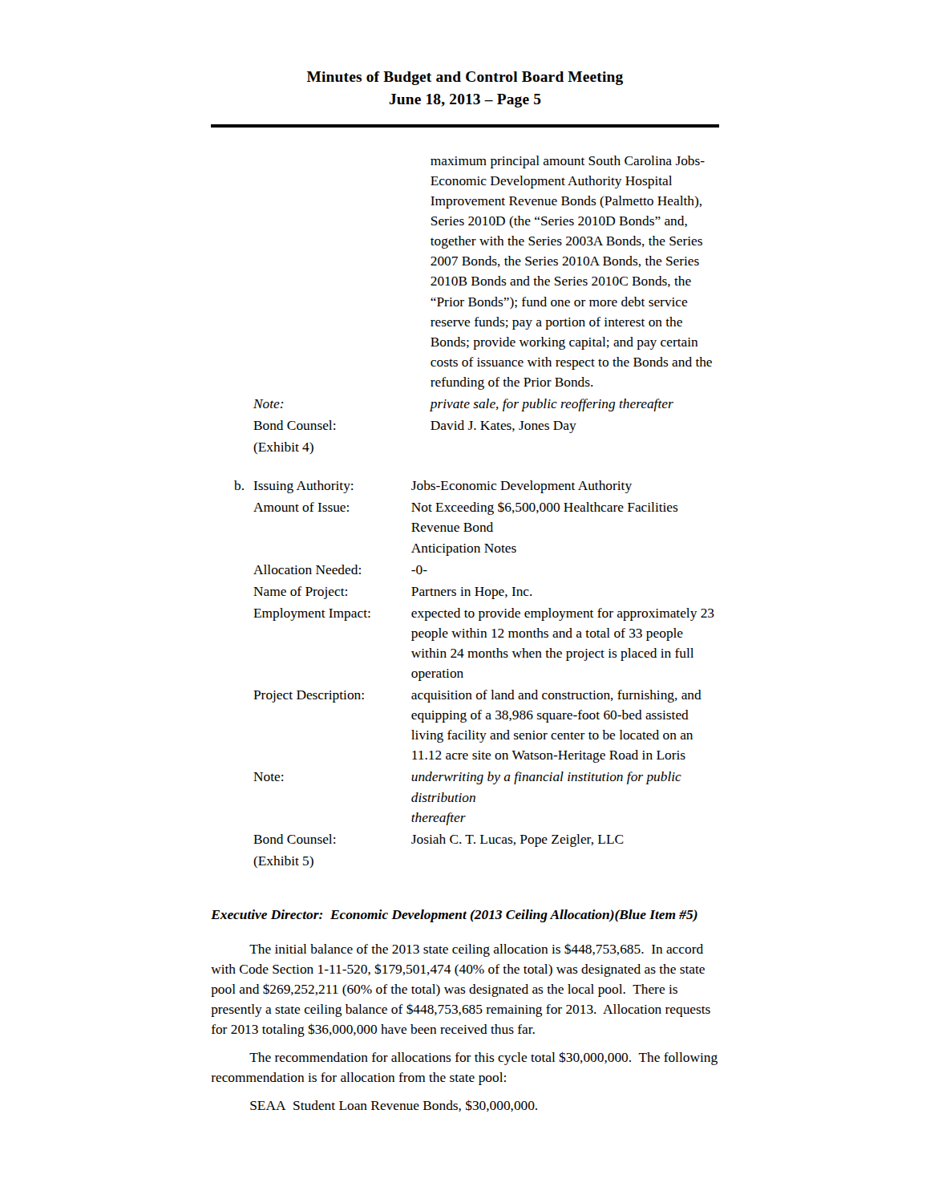Minutes of Budget and Control Board Meeting June 18, 2013 – Page 5
| | maximum principal amount South Carolina Jobs-Economic Development Authority Hospital Improvement Revenue Bonds (Palmetto Health), Series 2010D (the “Series 2010D Bonds” and, together with the Series 2003A Bonds, the Series 2007 Bonds, the Series 2010A Bonds, the Series 2010B Bonds and the Series 2010C Bonds, the “Prior Bonds”); fund one or more debt service reserve funds; pay a portion of interest on the Bonds; provide working capital; and pay certain costs of issuance with respect to the Bonds and the refunding of the Prior Bonds. |
| Note: | private sale, for public reoffering thereafter |
| Bond Counsel: | David J. Kates, Jones Day |
| (Exhibit 4) | |
| b. Issuing Authority: | Jobs-Economic Development Authority |
| Amount of Issue: | Not Exceeding $6,500,000 Healthcare Facilities Revenue Bond Anticipation Notes |
| Allocation Needed: | -0- |
| Name of Project: | Partners in Hope, Inc. |
| Employment Impact: | expected to provide employment for approximately 23 people within 12 months and a total of 33 people within 24 months when the project is placed in full operation |
| Project Description: | acquisition of land and construction, furnishing, and equipping of a 38,986 square-foot 60-bed assisted living facility and senior center to be located on an 11.12 acre site on Watson-Heritage Road in Loris |
| Note: | underwriting by a financial institution for public distribution thereafter |
| Bond Counsel: | Josiah C. T. Lucas, Pope Zeigler, LLC |
| (Exhibit 5) | |
Executive Director: Economic Development (2013 Ceiling Allocation)(Blue Item #5)
The initial balance of the 2013 state ceiling allocation is $448,753,685. In accord with Code Section 1-11-520, $179,501,474 (40% of the total) was designated as the state pool and $269,252,211 (60% of the total) was designated as the local pool. There is presently a state ceiling balance of $448,753,685 remaining for 2013. Allocation requests for 2013 totaling $36,000,000 have been received thus far.
The recommendation for allocations for this cycle total $30,000,000. The following recommendation is for allocation from the state pool:
SEAA Student Loan Revenue Bonds, $30,000,000.